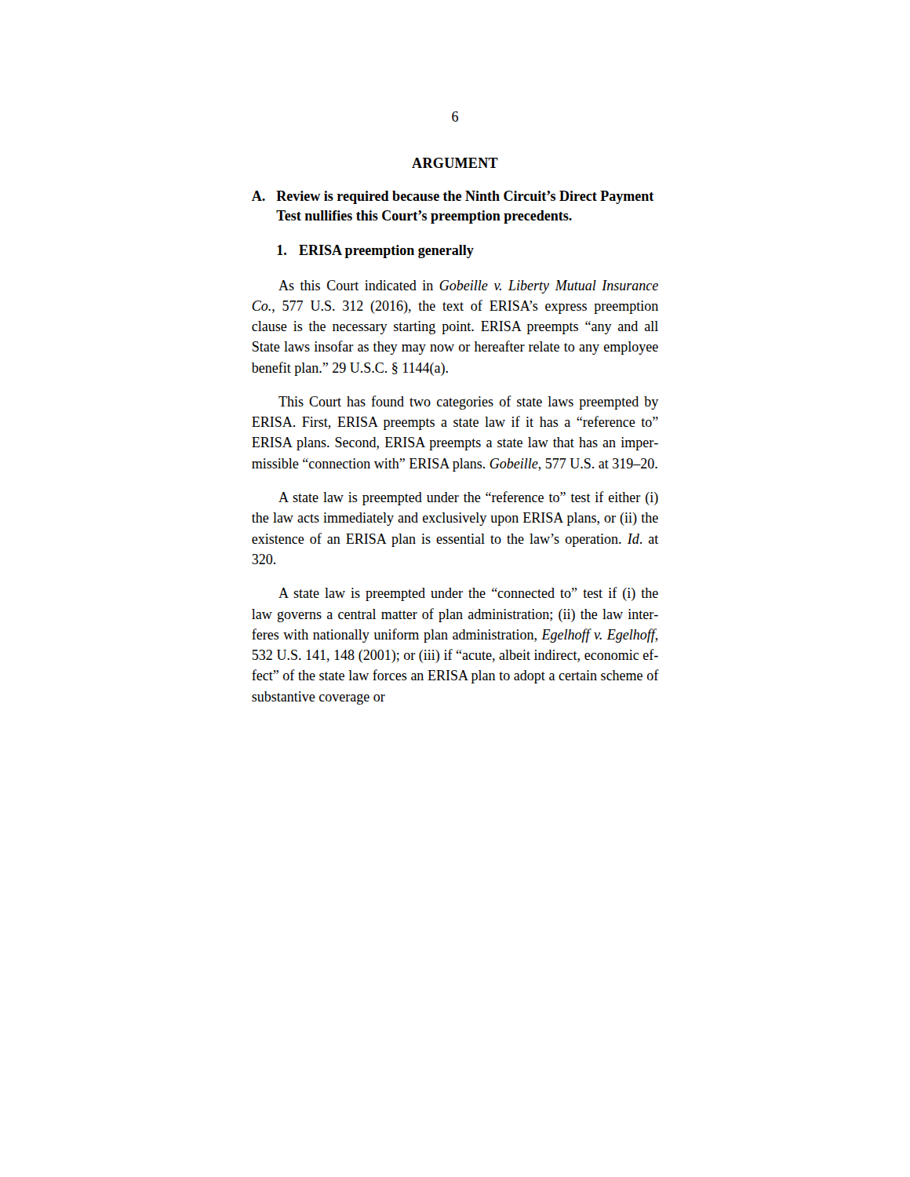6
ARGUMENT
A. Review is required because the Ninth Circuit’s Direct Payment Test nullifies this Court’s preemption precedents.
1. ERISA preemption generally
As this Court indicated in Gobeille v. Liberty Mutual Insurance Co., 577 U.S. 312 (2016), the text of ERISA’s express preemption clause is the necessary starting point. ERISA preempts “any and all State laws insofar as they may now or hereafter relate to any employee benefit plan.” 29 U.S.C. § 1144(a).
This Court has found two categories of state laws preempted by ERISA. First, ERISA preempts a state law if it has a “reference to” ERISA plans. Second, ERISA preempts a state law that has an impermissible “connection with” ERISA plans. Gobeille, 577 U.S. at 319–20.
A state law is preempted under the “reference to” test if either (i) the law acts immediately and exclusively upon ERISA plans, or (ii) the existence of an ERISA plan is essential to the law’s operation. Id. at 320.
A state law is preempted under the “connected to” test if (i) the law governs a central matter of plan administration; (ii) the law interferes with nationally uniform plan administration, Egelhoff v. Egelhoff, 532 U.S. 141, 148 (2001); or (iii) if “acute, albeit indirect, economic effect” of the state law forces an ERISA plan to adopt a certain scheme of substantive coverage or